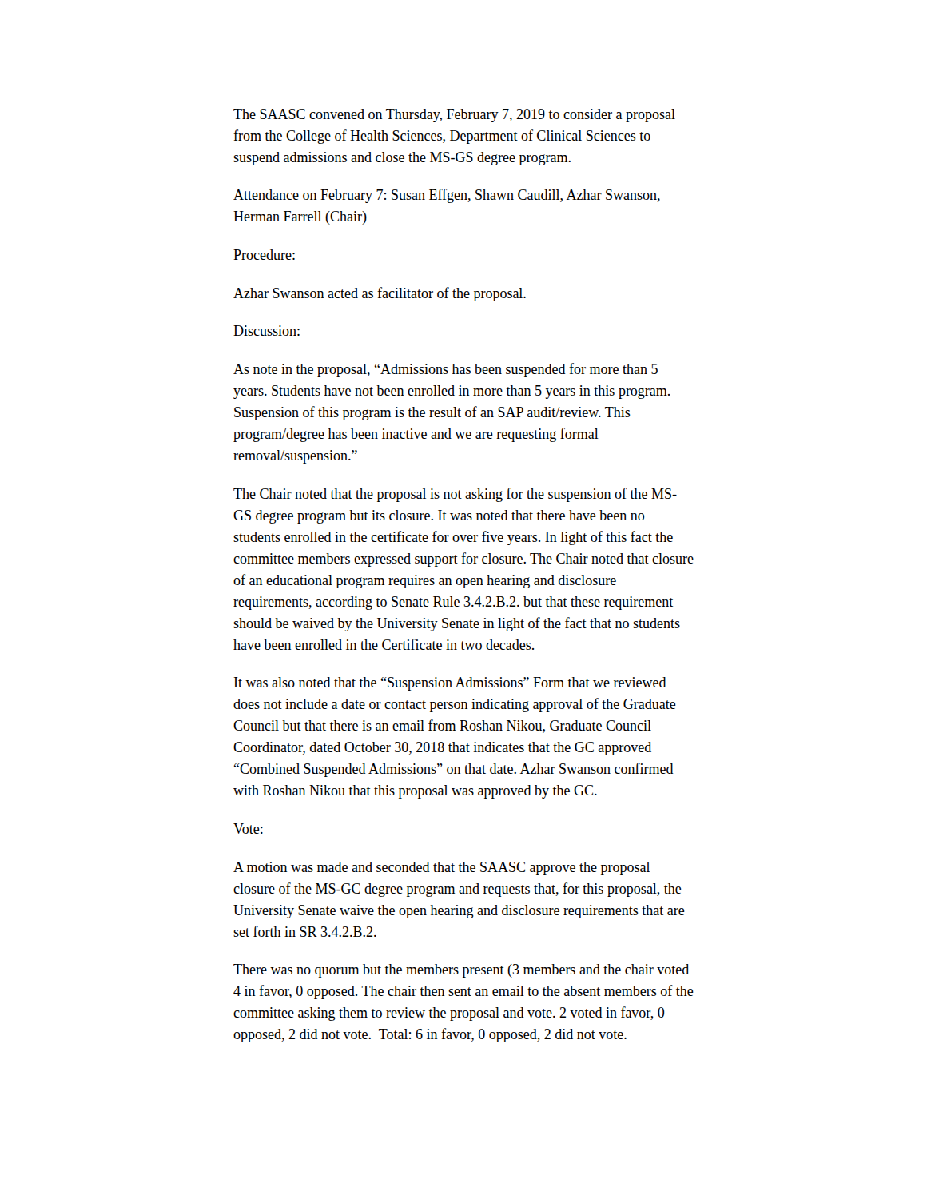The SAASC convened on Thursday, February 7, 2019 to consider a proposal from the College of Health Sciences, Department of Clinical Sciences to suspend admissions and close the MS-GS degree program.
Attendance on February 7: Susan Effgen, Shawn Caudill, Azhar Swanson, Herman Farrell (Chair)
Procedure:
Azhar Swanson acted as facilitator of the proposal.
Discussion:
As note in the proposal, “Admissions has been suspended for more than 5 years. Students have not been enrolled in more than 5 years in this program. Suspension of this program is the result of an SAP audit/review. This program/degree has been inactive and we are requesting formal removal/suspension.”
The Chair noted that the proposal is not asking for the suspension of the MS-GS degree program but its closure. It was noted that there have been no students enrolled in the certificate for over five years. In light of this fact the committee members expressed support for closure. The Chair noted that closure of an educational program requires an open hearing and disclosure requirements, according to Senate Rule 3.4.2.B.2. but that these requirement should be waived by the University Senate in light of the fact that no students have been enrolled in the Certificate in two decades.
It was also noted that the “Suspension Admissions” Form that we reviewed does not include a date or contact person indicating approval of the Graduate Council but that there is an email from Roshan Nikou, Graduate Council Coordinator, dated October 30, 2018 that indicates that the GC approved “Combined Suspended Admissions” on that date. Azhar Swanson confirmed with Roshan Nikou that this proposal was approved by the GC.
Vote:
A motion was made and seconded that the SAASC approve the proposal closure of the MS-GC degree program and requests that, for this proposal, the University Senate waive the open hearing and disclosure requirements that are set forth in SR 3.4.2.B.2.
There was no quorum but the members present (3 members and the chair voted 4 in favor, 0 opposed. The chair then sent an email to the absent members of the committee asking them to review the proposal and vote. 2 voted in favor, 0 opposed, 2 did not vote. Total: 6 in favor, 0 opposed, 2 did not vote.